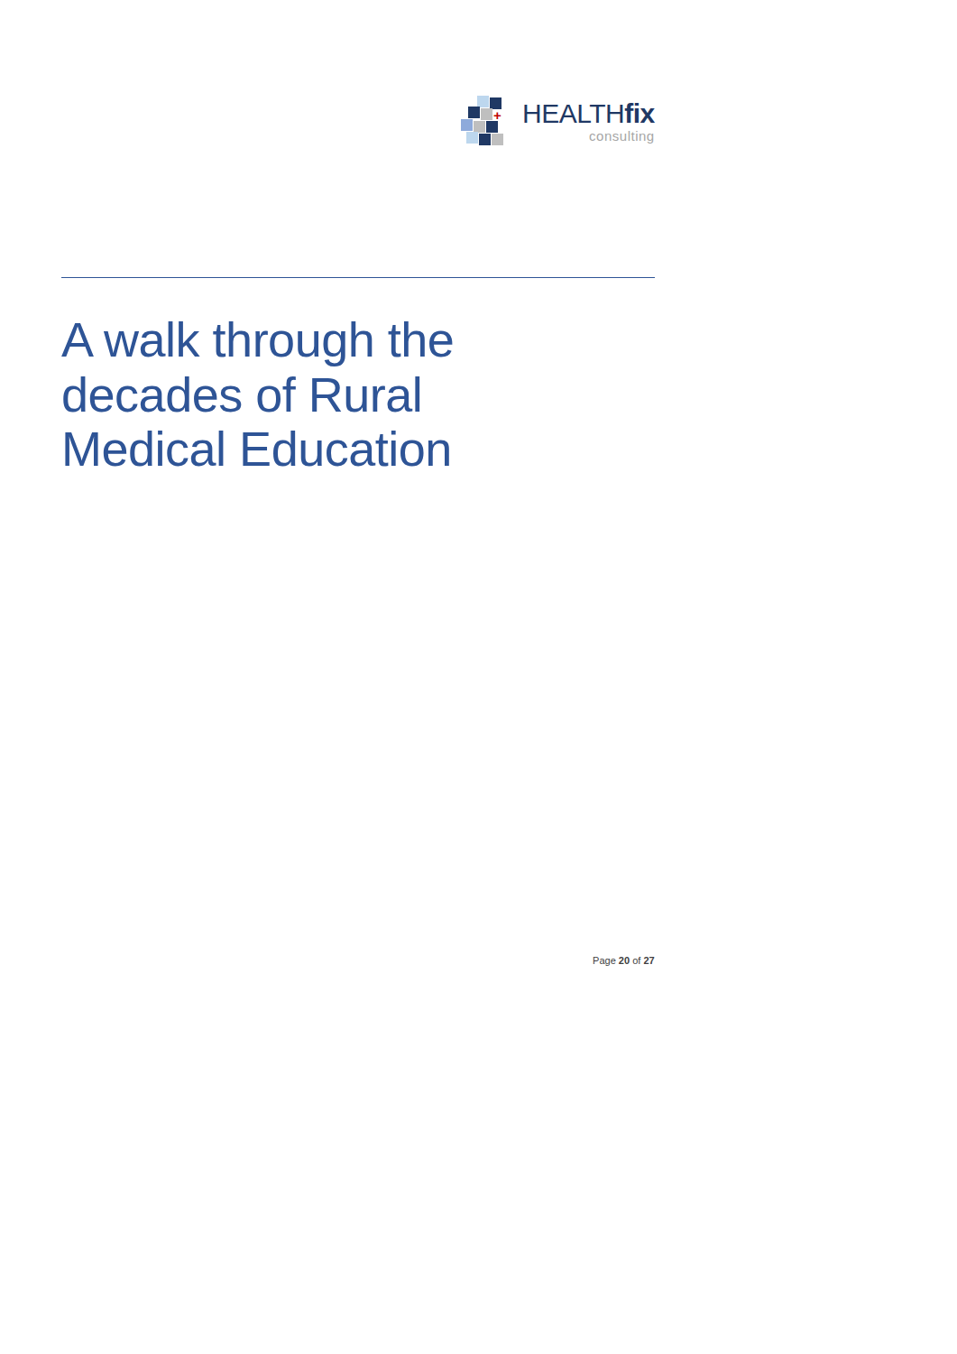+
HEALTHfix
consulting
A walk through the decades of Rural Medical Education
Page 20 of 27